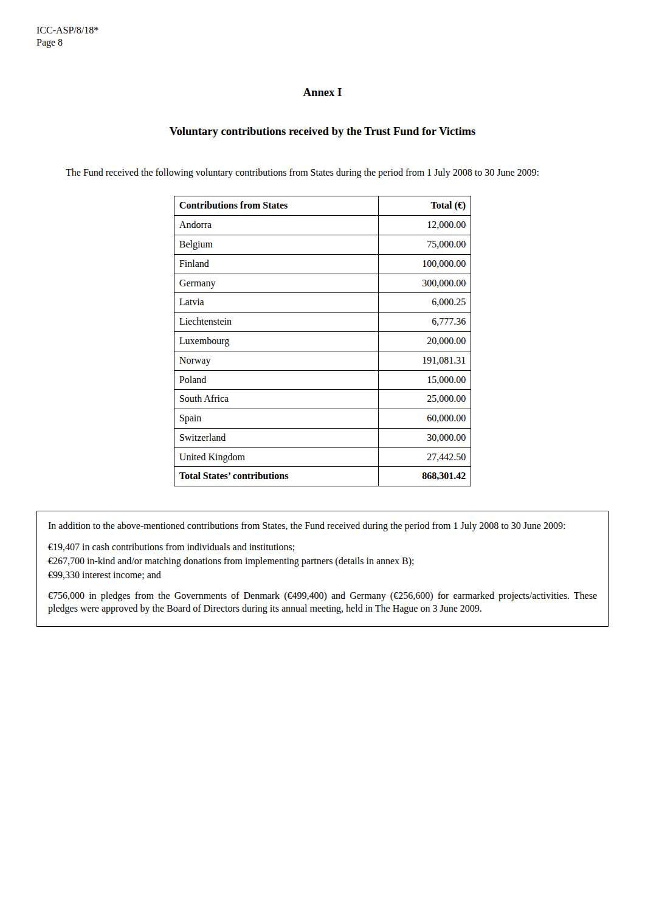ICC-ASP/8/18*
Page 8
Annex I
Voluntary contributions received by the Trust Fund for Victims
The Fund received the following voluntary contributions from States during the period from 1 July 2008 to 30 June 2009:
| Contributions from States | Total (€) |
| --- | --- |
| Andorra | 12,000.00 |
| Belgium | 75,000.00 |
| Finland | 100,000.00 |
| Germany | 300,000.00 |
| Latvia | 6,000.25 |
| Liechtenstein | 6,777.36 |
| Luxembourg | 20,000.00 |
| Norway | 191,081.31 |
| Poland | 15,000.00 |
| South Africa | 25,000.00 |
| Spain | 60,000.00 |
| Switzerland | 30,000.00 |
| United Kingdom | 27,442.50 |
| Total States’ contributions | 868,301.42 |
In addition to the above-mentioned contributions from States, the Fund received during the period from 1 July 2008 to 30 June 2009:
€19,407 in cash contributions from individuals and institutions;
€267,700 in-kind and/or matching donations from implementing partners (details in annex B);
€99,330 interest income; and
€756,000 in pledges from the Governments of Denmark (€499,400) and Germany (€256,600) for earmarked projects/activities. These pledges were approved by the Board of Directors during its annual meeting, held in The Hague on 3 June 2009.